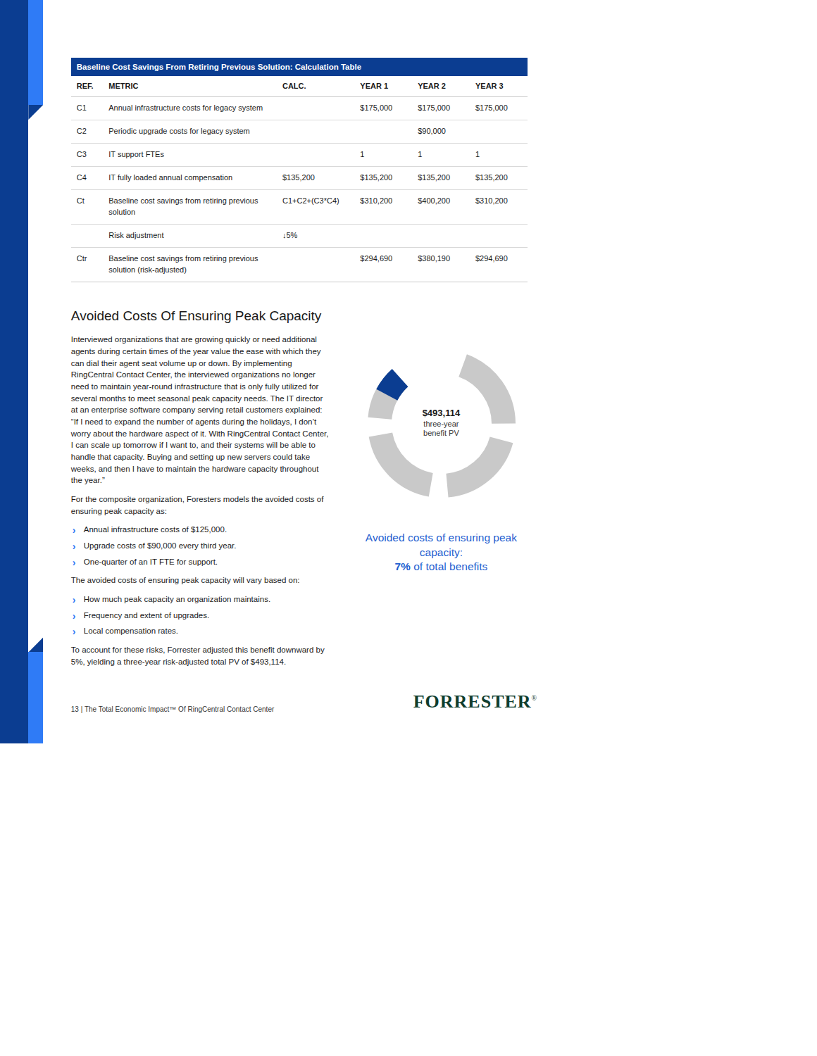Baseline Cost Savings From Retiring Previous Solution: Calculation Table
| REF. | METRIC | CALC. | YEAR 1 | YEAR 2 | YEAR 3 |
| --- | --- | --- | --- | --- | --- |
| C1 | Annual infrastructure costs for legacy system | | $175,000 | $175,000 | $175,000 |
| C2 | Periodic upgrade costs for legacy system | | | $90,000 | |
| C3 | IT support FTEs | | 1 | 1 | 1 |
| C4 | IT fully loaded annual compensation | $135,200 | $135,200 | $135,200 | $135,200 |
| Ct | Baseline cost savings from retiring previous solution | C1+C2+(C3*C4) | $310,200 | $400,200 | $310,200 |
| | Risk adjustment | ↓ 5% | | | |
| Ctr | Baseline cost savings from retiring previous solution (risk-adjusted) | | $294,690 | $380,190 | $294,690 |
Avoided Costs Of Ensuring Peak Capacity
Interviewed organizations that are growing quickly or need additional agents during certain times of the year value the ease with which they can dial their agent seat volume up or down. By implementing RingCentral Contact Center, the interviewed organizations no longer need to maintain year-round infrastructure that is only fully utilized for several months to meet seasonal peak capacity needs. The IT director at an enterprise software company serving retail customers explained: “If I need to expand the number of agents during the holidays, I don’t worry about the hardware aspect of it. With RingCentral Contact Center, I can scale up tomorrow if I want to, and their systems will be able to handle that capacity. Buying and setting up new servers could take weeks, and then I have to maintain the hardware capacity throughout the year.”
For the composite organization, Foresters models the avoided costs of ensuring peak capacity as:
Annual infrastructure costs of $125,000.
Upgrade costs of $90,000 every third year.
One-quarter of an IT FTE for support.
The avoided costs of ensuring peak capacity will vary based on:
How much peak capacity an organization maintains.
Frequency and extent of upgrades.
Local compensation rates.
To account for these risks, Forrester adjusted this benefit downward by 5%, yielding a three-year risk-adjusted total PV of $493,114.
7%
$493,114
three-year
benefit PV
Avoided costs of ensuring peak capacity:
7% of total benefits
13 | The Total Economic Impact™ Of RingCentral Contact Center
FORRESTER®